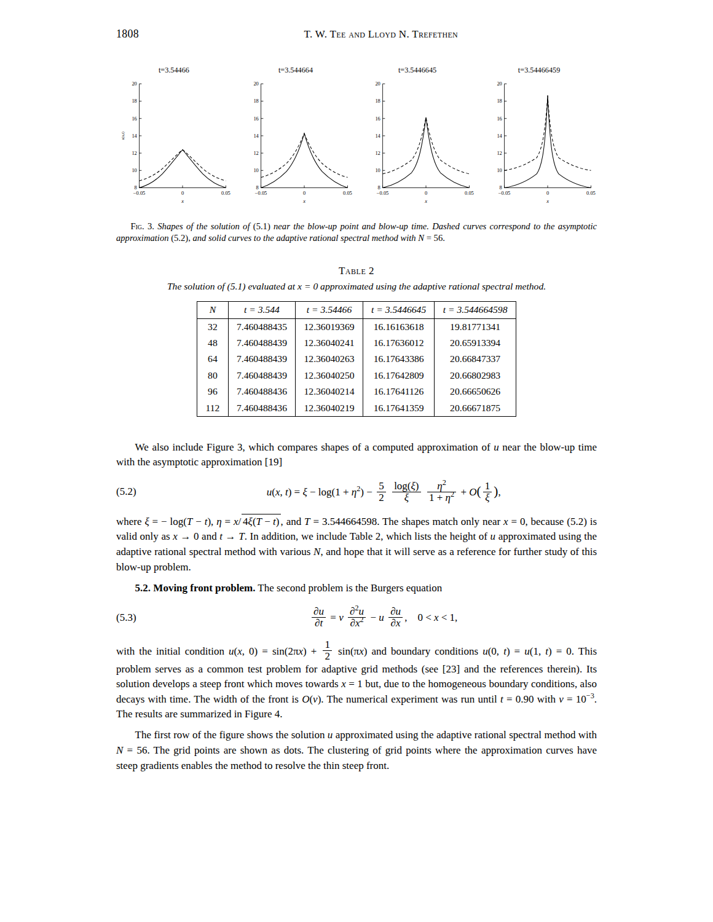1808 T. W. Tee and Lloyd N. Trefethen
t=3.54466
8 10 12 14 16 18 20 −0.05 0 0.05 x u(x,t)
t=3.544664
8 10 12 14 16 18 20 −0.05 0 0.05 x
t=3.5446645
8 10 12 14 16 18 20 −0.05 0 0.05 x
t=3.54466459
8 10 12 14 16 18 20 −0.05 0 0.05 x
Fig. 3. Shapes of the solution of (5.1) near the blow-up point and blow-up time. Dashed curves correspond to the asymptotic approximation (5.2), and solid curves to the adaptive rational spectral method with N = 56.
Table 2
The solution of (5.1) evaluated at x = 0 approximated using the adaptive rational spectral method.
| N | t = 3.544 | t = 3.54466 | t = 3.5446645 | t = 3.544664598 |
| --- | --- | --- | --- | --- |
| 32 | 7.460488435 | 12.36019369 | 16.16163618 | 19.81771341 |
| 48 | 7.460488439 | 12.36040241 | 16.17636012 | 20.65913394 |
| 64 | 7.460488439 | 12.36040263 | 16.17643386 | 20.66847337 |
| 80 | 7.460488439 | 12.36040250 | 16.17642809 | 20.66802983 |
| 96 | 7.460488436 | 12.36040214 | 16.17641126 | 20.66650626 |
| 112 | 7.460488436 | 12.36040219 | 16.17641359 | 20.66671875 |
We also include Figure 3, which compares shapes of a computed approximation of u near the blow-up time with the asymptotic approximation [19]
(5.2) u(x, t) = ξ − log(1 + η2) − 52 log(ξ) ξ η21 + η2 + O(1 ξ),
where ξ = − log(T − t), η = x/4ξ(T − t), and T = 3.544664598. The shapes match only near x = 0, because (5.2) is valid only as x → 0 and t → T. In addition, we include Table 2, which lists the height of u approximated using the adaptive rational spectral method with various N, and hope that it will serve as a reference for further study of this blow-up problem.
5.2. Moving front problem. The second problem is the Burgers equation
(5.3) ∂u∂t = ν ∂2u∂x2 − u ∂u∂x, 0 < x < 1,
with the initial condition u(x, 0) = sin(2πx) + 12 sin(πx) and boundary conditions u(0, t) = u(1, t) = 0. This problem serves as a common test problem for adaptive grid methods (see [23] and the references therein). Its solution develops a steep front which moves towards x = 1 but, due to the homogeneous boundary conditions, also decays with time. The width of the front is O(ν). The numerical experiment was run until t = 0.90 with ν = 10−3. The results are summarized in Figure 4.
The first row of the figure shows the solution u approximated using the adaptive rational spectral method with N = 56. The grid points are shown as dots. The clustering of grid points where the approximation curves have steep gradients enables the method to resolve the thin steep front.